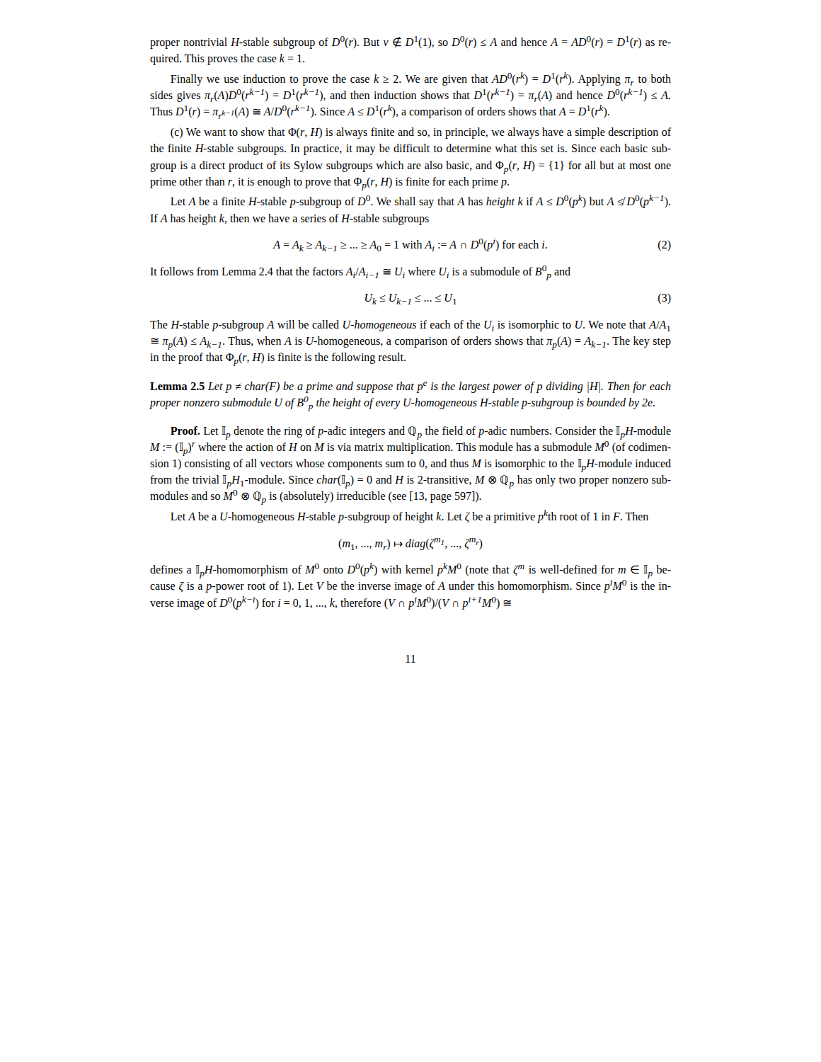proper nontrivial H-stable subgroup of D0(r). But v ∉ D1(1), so D0(r) ≤ A and hence A = AD0(r) = D1(r) as required. This proves the case k = 1.
Finally we use induction to prove the case k ≥ 2. We are given that AD0(rk) = D1(rk). Applying πr to both sides gives πr(A)D0(rk−1) = D1(rk−1), and then induction shows that D1(rk−1) = πr(A) and hence D0(rk−1) ≤ A. Thus D1(r) = πrk−1(A) ≅ A/D0(rk−1). Since A ≤ D1(rk), a comparison of orders shows that A = D1(rk).
(c) We want to show that Φ(r, H) is always finite and so, in principle, we always have a simple description of the finite H-stable subgroups. In practice, it may be difficult to determine what this set is. Since each basic subgroup is a direct product of its Sylow subgroups which are also basic, and Φp(r, H) = {1} for all but at most one prime other than r, it is enough to prove that Φp(r, H) is finite for each prime p.
Let A be a finite H-stable p-subgroup of D0. We shall say that A has height k if A ≤ D0(pk) but A ≰ D0(pk−1). If A has height k, then we have a series of H-stable subgroups
A = Ak ≥ Ak−1 ≥ ... ≥ A0 = 1 with Ai := A ∩ D0(pi) for each i.(2)
It follows from Lemma 2.4 that the factors Ai/Ai−1 ≅ Ui where Ui is a submodule of B0p and
Uk ≤ Uk−1 ≤ ... ≤ U1(3)
The H-stable p-subgroup A will be called U-homogeneous if each of the Ui is isomorphic to U. We note that A/A1 ≅ πp(A) ≤ Ak−1. Thus, when A is U-homogeneous, a comparison of orders shows that πp(A) = Ak−1. The key step in the proof that Φp(r, H) is finite is the following result.
Lemma 2.5 Let p ≠ char(F) be a prime and suppose that pe is the largest power of p dividing |H|. Then for each proper nonzero submodule U of B0p the height of every U-homogeneous H-stable p-subgroup is bounded by 2e.
Proof. Let 𝕀p denote the ring of p-adic integers and ℚp the field of p-adic numbers. Consider the 𝕀pH-module M := (𝕀p)r where the action of H on M is via matrix multiplication. This module has a submodule M0 (of codimension 1) consisting of all vectors whose components sum to 0, and thus M is isomorphic to the 𝕀pH-module induced from the trivial 𝕀pH1-module. Since char(𝕀p) = 0 and H is 2-transitive, M ⊗ ℚp has only two proper nonzero submodules and so M0 ⊗ ℚp is (absolutely) irreducible (see [13, page 597]).
Let A be a U-homogeneous H-stable p-subgroup of height k. Let ζ be a primitive pkth root of 1 in F. Then
(m1, ..., mr) ↦ diag(ζm1, ..., ζmr)
defines a 𝕀pH-homomorphism of M0 onto D0(pk) with kernel pkM0 (note that ζm is well-defined for m ∈ 𝕀p because ζ is a p-power root of 1). Let V be the inverse image of A under this homomorphism. Since piM0 is the inverse image of D0(pk−i) for i = 0, 1, ..., k, therefore (V ∩ piM0)/(V ∩ pi+1M0) ≅
11